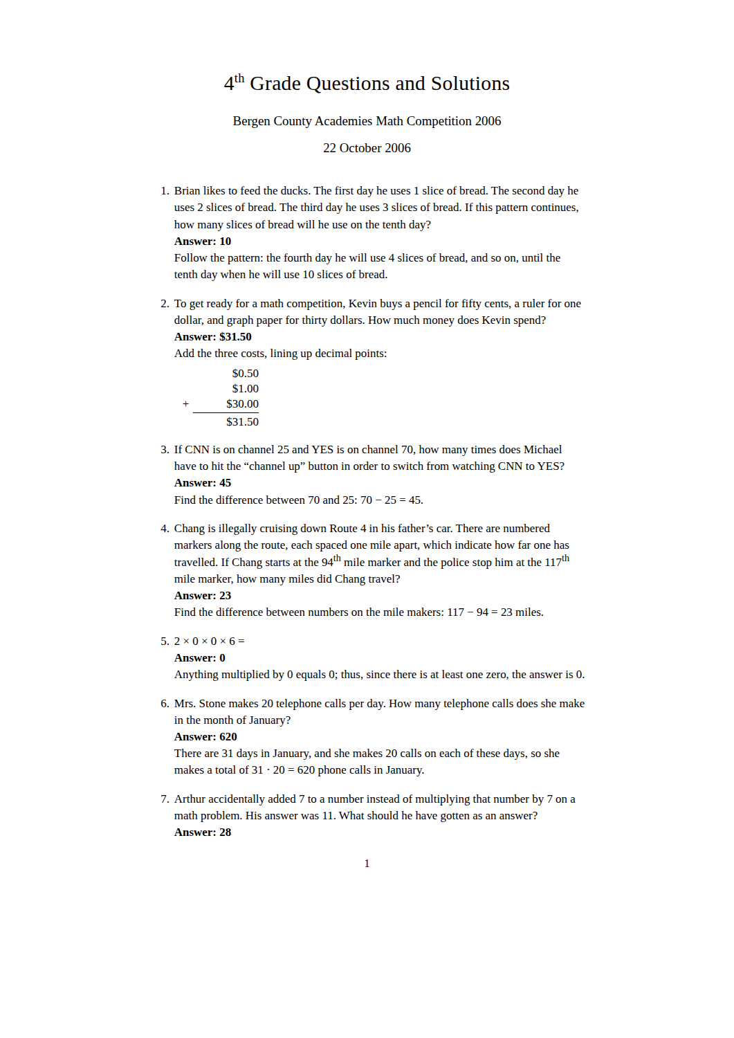4th Grade Questions and Solutions
Bergen County Academies Math Competition 2006
22 October 2006
Brian likes to feed the ducks. The first day he uses 1 slice of bread. The second day he uses 2 slices of bread. The third day he uses 3 slices of bread. If this pattern continues, how many slices of bread will he use on the tenth day?
Answer: 10
Follow the pattern: the fourth day he will use 4 slices of bread, and so on, until the tenth day when he will use 10 slices of bread.
To get ready for a math competition, Kevin buys a pencil for fifty cents, a ruler for one dollar, and graph paper for thirty dollars. How much money does Kevin spend?
Answer: $31.50
Add the three costs, lining up decimal points:
$0.50 $1.00 +$30.00
$31.50
If CNN is on channel 25 and YES is on channel 70, how many times does Michael have to hit the “channel up” button in order to switch from watching CNN to YES?
Answer: 45
Find the difference between 70 and 25: 70 − 25 = 45.
Chang is illegally cruising down Route 4 in his father’s car. There are numbered markers along the route, each spaced one mile apart, which indicate how far one has travelled. If Chang starts at the 94th mile marker and the police stop him at the 117th mile marker, how many miles did Chang travel?
Answer: 23
Find the difference between numbers on the mile makers: 117 − 94 = 23 miles.
2 × 0 × 0 × 6 =
Answer: 0
Anything multiplied by 0 equals 0; thus, since there is at least one zero, the answer is 0.
Mrs. Stone makes 20 telephone calls per day. How many telephone calls does she make in the month of January?
Answer: 620
There are 31 days in January, and she makes 20 calls on each of these days, so she makes a total of 31 · 20 = 620 phone calls in January.
Arthur accidentally added 7 to a number instead of multiplying that number by 7 on a math problem. His answer was 11. What should he have gotten as an answer?
Answer: 28
1